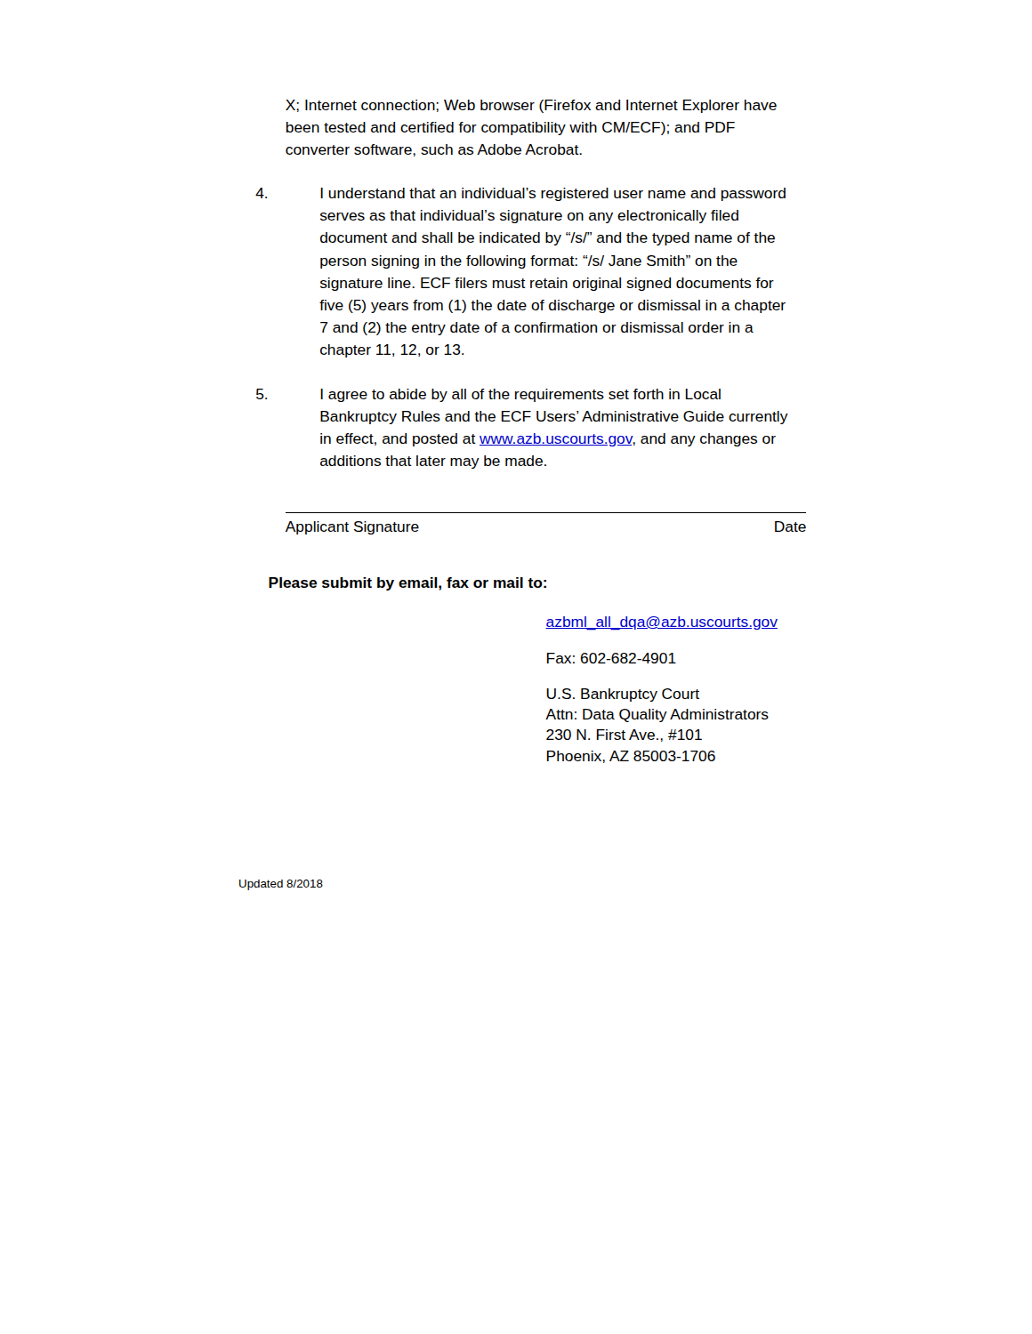X; Internet connection; Web browser (Firefox and Internet Explorer have been tested and certified for compatibility with CM/ECF); and PDF converter software, such as Adobe Acrobat.
4. I understand that an individual’s registered user name and password serves as that individual’s signature on any electronically filed document and shall be indicated by “/s/” and the typed name of the person signing in the following format: “/s/ Jane Smith” on the signature line. ECF filers must retain original signed documents for five (5) years from (1) the date of discharge or dismissal in a chapter 7 and (2) the entry date of a confirmation or dismissal order in a chapter 11, 12, or 13.
5. I agree to abide by all of the requirements set forth in Local Bankruptcy Rules and the ECF Users’ Administrative Guide currently in effect, and posted at www.azb.uscourts.gov, and any changes or additions that later may be made.
Applicant Signature Date
Please submit by email, fax or mail to:
azbml_all_dqa@azb.uscourts.gov
Fax: 602-682-4901
U.S. Bankruptcy Court
Attn: Data Quality Administrators
230 N. First Ave., #101
Phoenix, AZ 85003-1706
Updated 8/2018